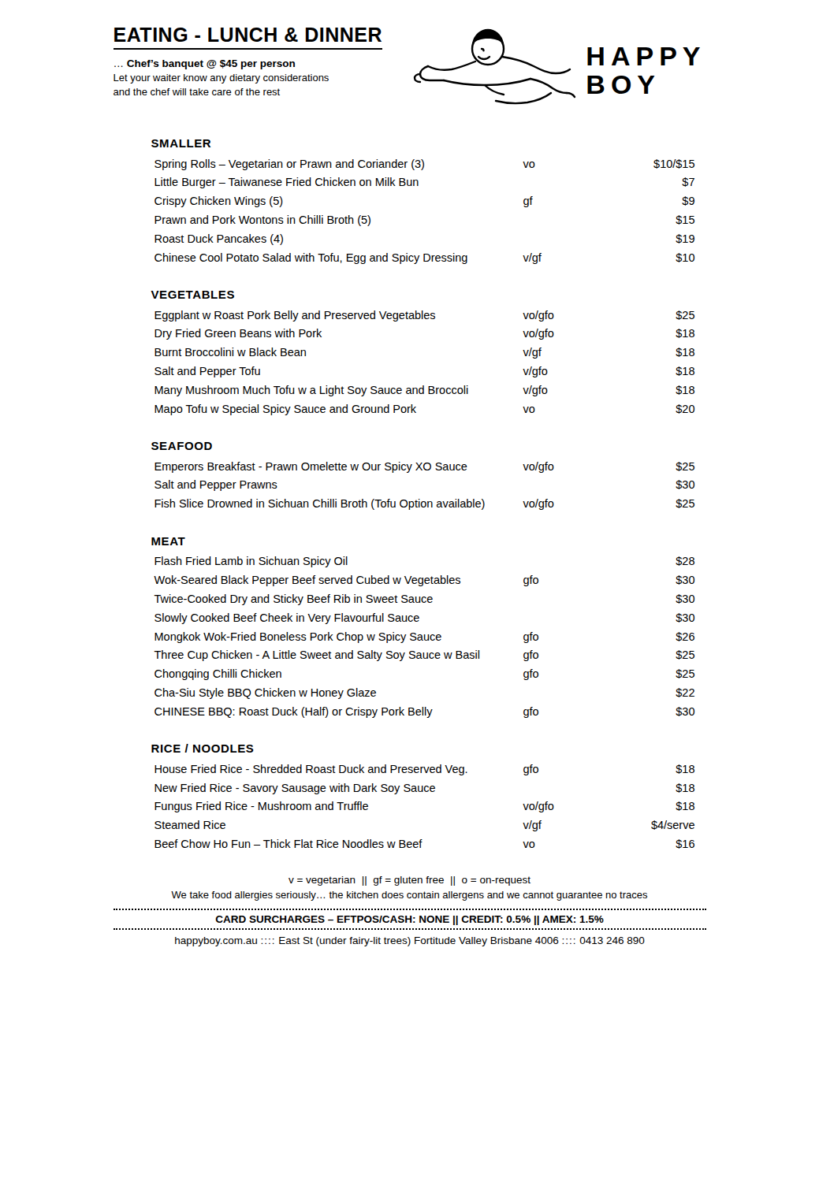EATING - LUNCH & DINNER
… Chef’s banquet @ $45 per person
Let your waiter know any dietary considerations
and the chef will take care of the rest
HAPPY
BOY
SMALLER
| Spring Rolls – Vegetarian or Prawn and Coriander (3) | vo | $10/$15 |
| Little Burger – Taiwanese Fried Chicken on Milk Bun | | $7 |
| Crispy Chicken Wings (5) | gf | $9 |
| Prawn and Pork Wontons in Chilli Broth (5) | | $15 |
| Roast Duck Pancakes (4) | | $19 |
| Chinese Cool Potato Salad with Tofu, Egg and Spicy Dressing | v/gf | $10 |
VEGETABLES
| Eggplant w Roast Pork Belly and Preserved Vegetables | vo/gfo | $25 |
| Dry Fried Green Beans with Pork | vo/gfo | $18 |
| Burnt Broccolini w Black Bean | v/gf | $18 |
| Salt and Pepper Tofu | v/gfo | $18 |
| Many Mushroom Much Tofu w a Light Soy Sauce and Broccoli | v/gfo | $18 |
| Mapo Tofu w Special Spicy Sauce and Ground Pork | vo | $20 |
SEAFOOD
| Emperors Breakfast - Prawn Omelette w Our Spicy XO Sauce | vo/gfo | $25 |
| Salt and Pepper Prawns | | $30 |
| Fish Slice Drowned in Sichuan Chilli Broth (Tofu Option available) | vo/gfo | $25 |
MEAT
| Flash Fried Lamb in Sichuan Spicy Oil | | $28 |
| Wok-Seared Black Pepper Beef served Cubed w Vegetables | gfo | $30 |
| Twice-Cooked Dry and Sticky Beef Rib in Sweet Sauce | | $30 |
| Slowly Cooked Beef Cheek in Very Flavourful Sauce | | $30 |
| Mongkok Wok-Fried Boneless Pork Chop w Spicy Sauce | gfo | $26 |
| Three Cup Chicken - A Little Sweet and Salty Soy Sauce w Basil | gfo | $25 |
| Chongqing Chilli Chicken | gfo | $25 |
| Cha-Siu Style BBQ Chicken w Honey Glaze | | $22 |
| CHINESE BBQ: Roast Duck (Half) or Crispy Pork Belly | gfo | $30 |
RICE / NOODLES
| House Fried Rice - Shredded Roast Duck and Preserved Veg. | gfo | $18 |
| New Fried Rice - Savory Sausage with Dark Soy Sauce | | $18 |
| Fungus Fried Rice - Mushroom and Truffle | vo/gfo | $18 |
| Steamed Rice | v/gf | $4/serve |
| Beef Chow Ho Fun – Thick Flat Rice Noodles w Beef | vo | $16 |
v = vegetarian || gf = gluten free || o = on-request
We take food allergies seriously… the kitchen does contain allergens and we cannot guarantee no traces
CARD SURCHARGES – EFTPOS/CASH: NONE || CREDIT: 0.5% || AMEX: 1.5%
happyboy.com.au :::: East St (under fairy-lit trees) Fortitude Valley Brisbane 4006 :::: 0413 246 890